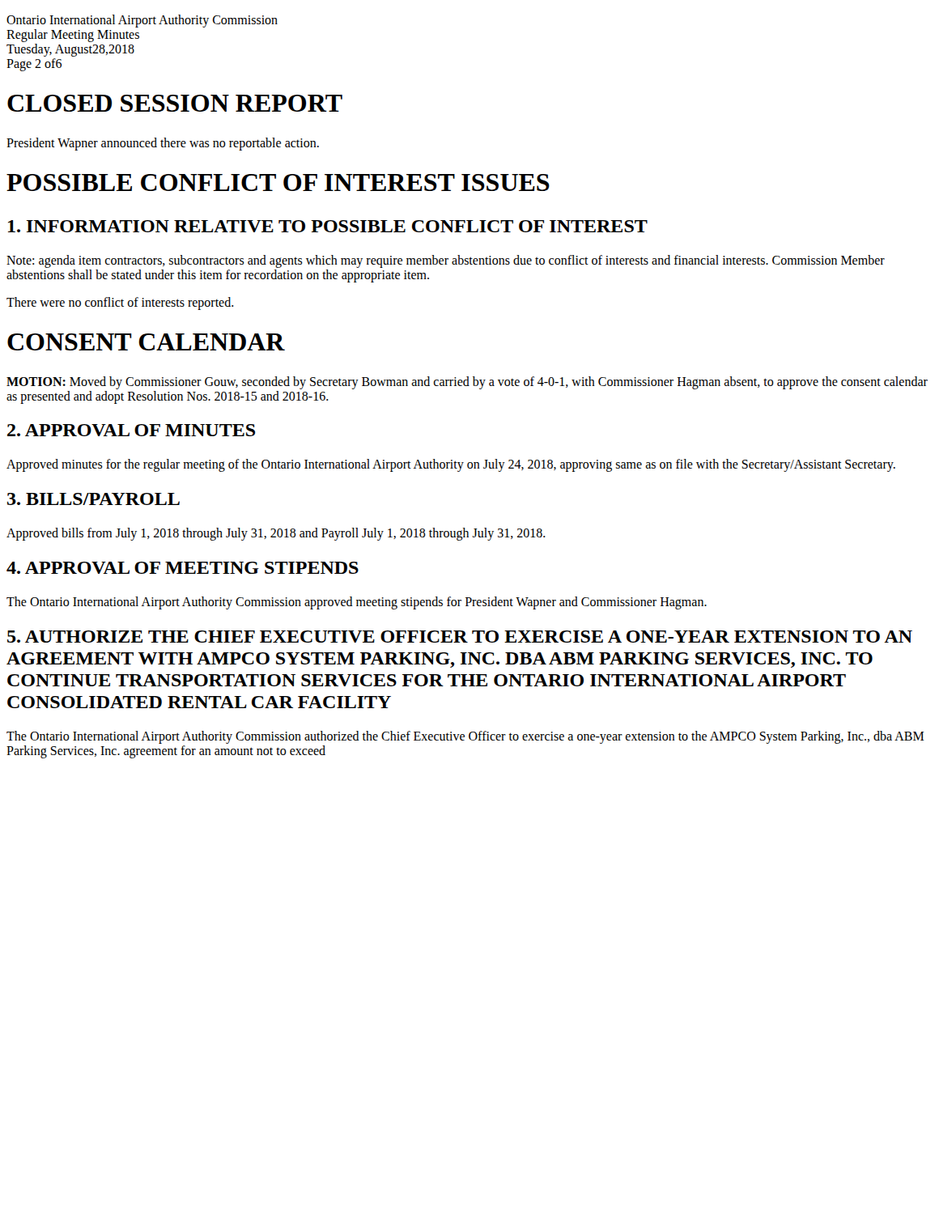Ontario International Airport Authority Commission
Regular Meeting Minutes
Tuesday, August28,2018
Page 2 of6
CLOSED SESSION REPORT
President Wapner announced there was no reportable action.
POSSIBLE CONFLICT OF INTEREST ISSUES
1. INFORMATION RELATIVE TO POSSIBLE CONFLICT OF INTEREST
Note: agenda item contractors, subcontractors and agents which may require member abstentions due to conflict of interests and financial interests. Commission Member abstentions shall be stated under this item for recordation on the appropriate item.
There were no conflict of interests reported.
CONSENT CALENDAR
MOTION: Moved by Commissioner Gouw, seconded by Secretary Bowman and carried by a vote of 4-0-1, with Commissioner Hagman absent, to approve the consent calendar as presented and adopt Resolution Nos. 2018-15 and 2018-16.
2. APPROVAL OF MINUTES
Approved minutes for the regular meeting of the Ontario International Airport Authority on July 24, 2018, approving same as on file with the Secretary/Assistant Secretary.
3. BILLS/PAYROLL
Approved bills from July 1, 2018 through July 31, 2018 and Payroll July 1, 2018 through July 31, 2018.
4. APPROVAL OF MEETING STIPENDS
The Ontario International Airport Authority Commission approved meeting stipends for President Wapner and Commissioner Hagman.
5. AUTHORIZE THE CHIEF EXECUTIVE OFFICER TO EXERCISE A ONE-YEAR EXTENSION TO AN AGREEMENT WITH AMPCO SYSTEM PARKING, INC. DBA ABM PARKING SERVICES, INC. TO CONTINUE TRANSPORTATION SERVICES FOR THE ONTARIO INTERNATIONAL AIRPORT CONSOLIDATED RENTAL CAR FACILITY
The Ontario International Airport Authority Commission authorized the Chief Executive Officer to exercise a one-year extension to the AMPCO System Parking, Inc., dba ABM Parking Services, Inc. agreement for an amount not to exceed